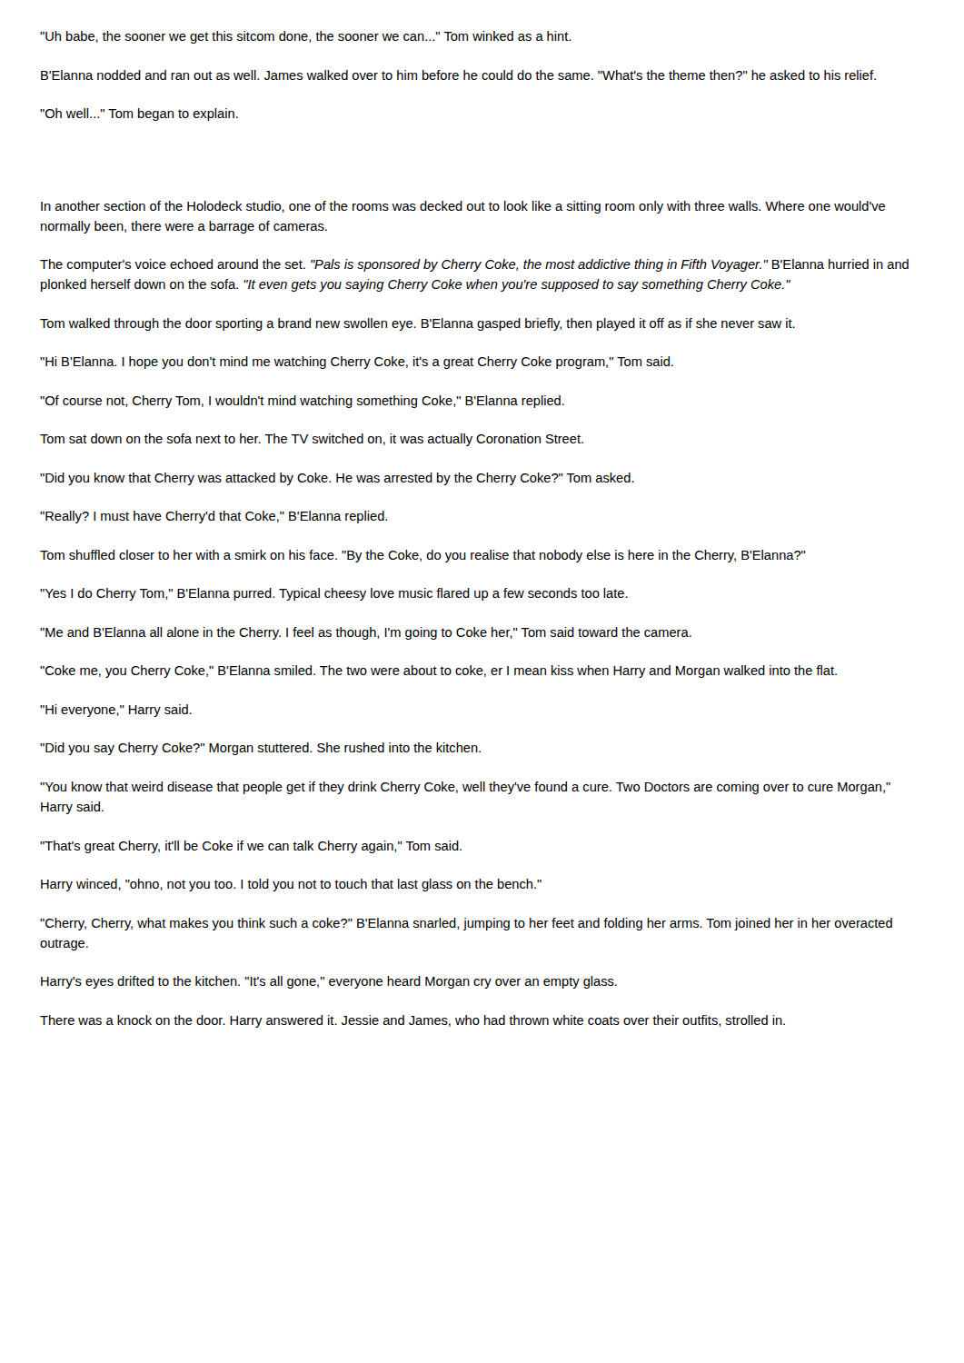"Uh babe, the sooner we get this sitcom done, the sooner we can..." Tom winked as a hint.
B'Elanna nodded and ran out as well. James walked over to him before he could do the same. "What's the theme then?" he asked to his relief.
"Oh well..." Tom began to explain.
In another section of the Holodeck studio, one of the rooms was decked out to look like a sitting room only with three walls. Where one would've normally been, there were a barrage of cameras.
The computer's voice echoed around the set. "Pals is sponsored by Cherry Coke, the most addictive thing in Fifth Voyager." B'Elanna hurried in and plonked herself down on the sofa. "It even gets you saying Cherry Coke when you're supposed to say something Cherry Coke."
Tom walked through the door sporting a brand new swollen eye. B'Elanna gasped briefly, then played it off as if she never saw it.
"Hi B'Elanna. I hope you don't mind me watching Cherry Coke, it's a great Cherry Coke program," Tom said.
"Of course not, Cherry Tom, I wouldn't mind watching something Coke," B'Elanna replied.
Tom sat down on the sofa next to her. The TV switched on, it was actually Coronation Street.
"Did you know that Cherry was attacked by Coke. He was arrested by the Cherry Coke?" Tom asked.
"Really? I must have Cherry'd that Coke," B'Elanna replied.
Tom shuffled closer to her with a smirk on his face. "By the Coke, do you realise that nobody else is here in the Cherry, B'Elanna?"
"Yes I do Cherry Tom," B'Elanna purred. Typical cheesy love music flared up a few seconds too late.
"Me and B'Elanna all alone in the Cherry. I feel as though, I'm going to Coke her," Tom said toward the camera.
"Coke me, you Cherry Coke," B'Elanna smiled. The two were about to coke, er I mean kiss when Harry and Morgan walked into the flat.
"Hi everyone," Harry said.
"Did you say Cherry Coke?" Morgan stuttered. She rushed into the kitchen.
"You know that weird disease that people get if they drink Cherry Coke, well they've found a cure. Two Doctors are coming over to cure Morgan," Harry said.
"That's great Cherry, it'll be Coke if we can talk Cherry again," Tom said.
Harry winced, "ohno, not you too. I told you not to touch that last glass on the bench."
"Cherry, Cherry, what makes you think such a coke?" B'Elanna snarled, jumping to her feet and folding her arms. Tom joined her in her overacted outrage.
Harry's eyes drifted to the kitchen. "It's all gone," everyone heard Morgan cry over an empty glass.
There was a knock on the door. Harry answered it. Jessie and James, who had thrown white coats over their outfits, strolled in.